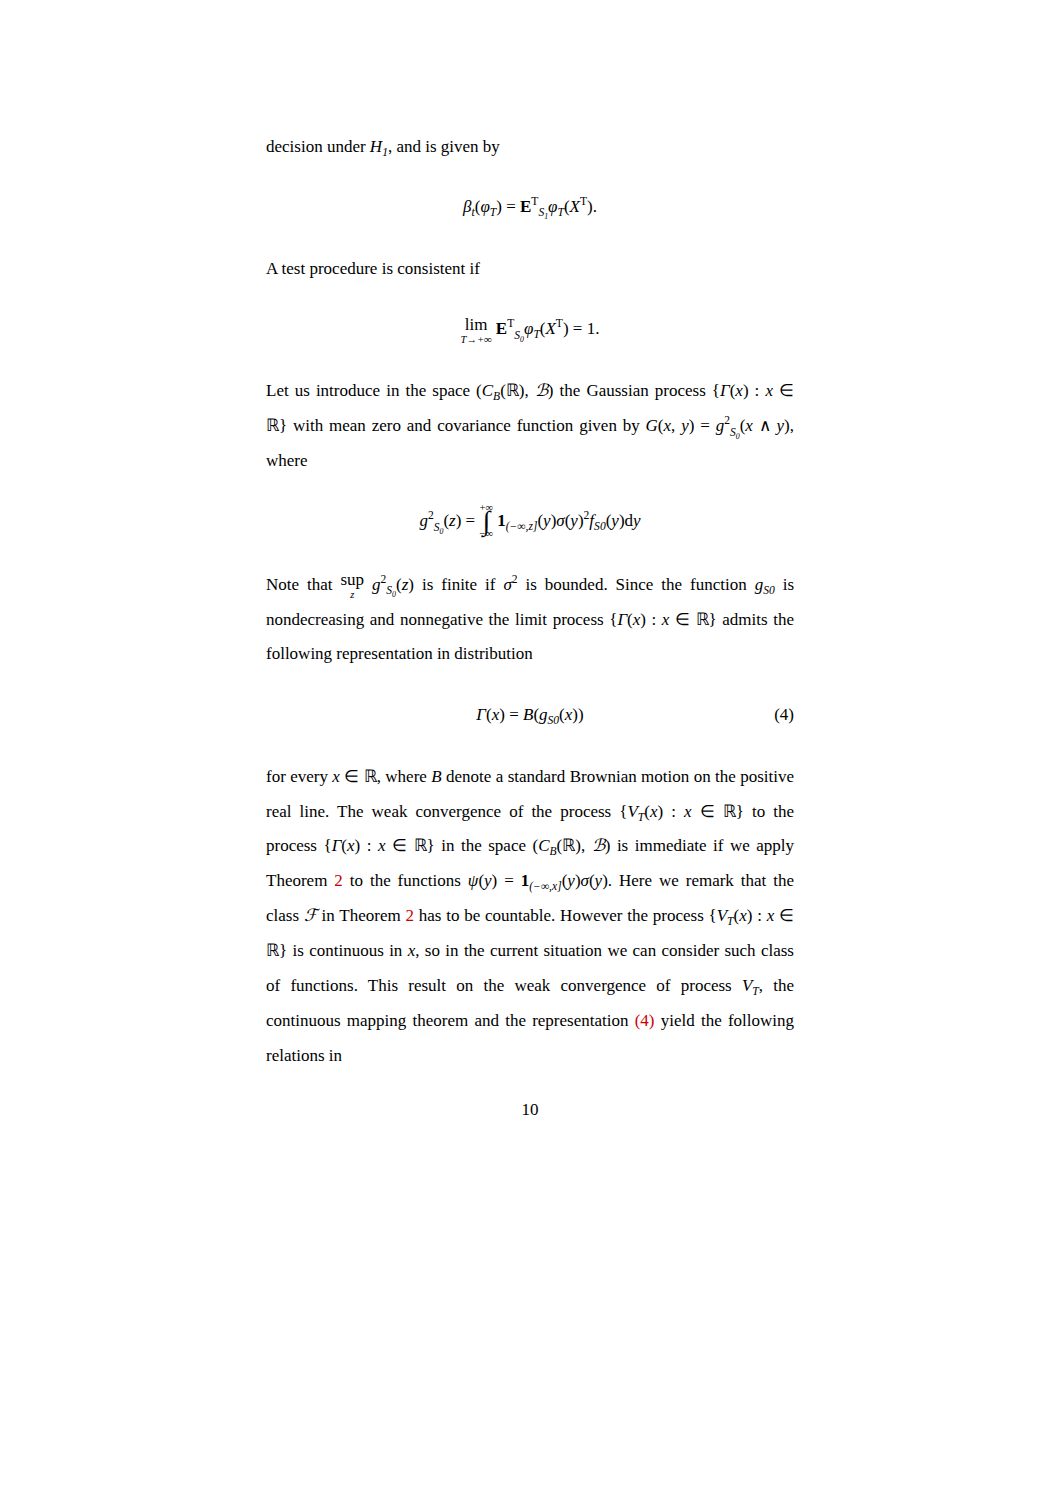decision under H1, and is given by
βt(φT) = ETS1φT(XT).
A test procedure is consistent if
lim T→+∞ ETS0φT(XT) = 1.
Let us introduce in the space (CB(ℝ), ℬ) the Gaussian process {Γ(x) : x ∈ ℝ} with mean zero and covariance function given by G(x, y) = g2S0(x ∧ y), where
g2S0(z) = +∞∫−∞ 1(−∞,z](y)σ(y)2fS0(y)dy
Note that sup z g2S0(z) is finite if σ2 is bounded. Since the function gS0 is nondecreasing and nonnegative the limit process {Γ(x) : x ∈ ℝ} admits the following representation in distribution
Γ(x) = B(gS0(x)) (4)
for every x ∈ ℝ, where B denote a standard Brownian motion on the positive real line. The weak convergence of the process {VT(x) : x ∈ ℝ} to the process {Γ(x) : x ∈ ℝ} in the space (CB(ℝ), ℬ) is immediate if we apply Theorem 2 to the functions ψ(y) = 1(−∞,x](y)σ(y). Here we remark that the class ℱ in Theorem 2 has to be countable. However the process {VT(x) : x ∈ ℝ} is continuous in x, so in the current situation we can consider such class of functions. This result on the weak convergence of process VT, the continuous mapping theorem and the representation (4) yield the following relations in
10